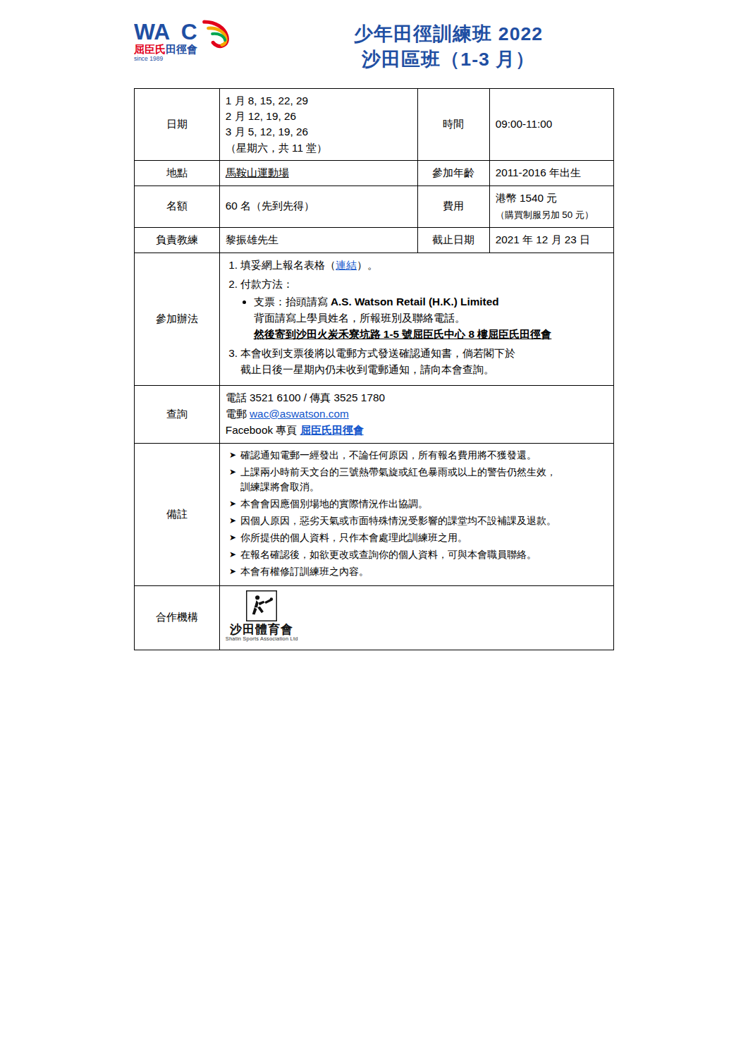WA C 屈臣氏 田徑會 since 1989
少年田徑訓練班 2022
沙田區班（1-3 月）
| 日期 | 1 月 8, 15, 22, 29 2 月 12, 19, 26 3 月 5, 12, 19, 26 （星期六，共 11 堂） | 時間 | 09:00-11:00 |
| 地點 | 馬鞍山運動場 | 參加年齡 | 2011-2016 年出生 |
| 名額 | 60 名（先到先得） | 費用 | 港幣 1540 元 （購買制服另加 50 元） |
| 負責教練 | 黎振雄先生 | 截止日期 | 2021 年 12 月 23 日 |
| 參加辦法 | 填妥網上報名表格（ 連結 ）。 付款方法： 支票：抬頭請寫 A.S. Watson Retail (H.K.) Limited 背面請寫上學員姓名，所報班別及聯絡電話。 然後寄到沙田火炭禾寮坑路 1-5 號屈臣氏中心 8 樓屈臣氏田徑會 本會收到支票後將以電郵方式發送確認通知書，倘若閣下於 截止日後一星期內仍未收到電郵通知，請向本會查詢。 |
| 查詢 | 電話 3521 6100 / 傳真 3525 1780 電郵 wac@aswatson.com Facebook 專頁 屈臣氏田徑會 |
| 備註 | 確認通知電郵一經發出，不論任何原因，所有報名費用將不獲發還。 上課兩小時前天文台的三號熱帶氣旋或紅色暴雨或以上的警告仍然生效， 訓練課將會取消。 本會會因應個別場地的實際情況作出協調。 因個人原因，惡劣天氣或市面特殊情況受影響的課堂均不設補課及退款。 你所提供的個人資料，只作本會處理此訓練班之用。 在報名確認後，如欲更改或查詢你的個人資料，可與本會職員聯絡。 本會有權修訂訓練班之內容。 |
| 合作機構 | 沙田體育會 Shatin Sports Association Ltd |